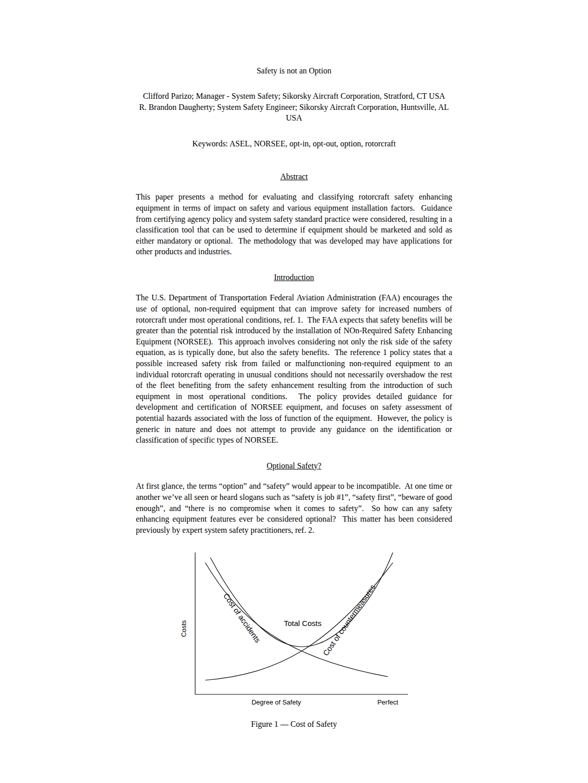Safety is not an Option
Clifford Parizo; Manager - System Safety; Sikorsky Aircraft Corporation, Stratford, CT USA
R. Brandon Daugherty; System Safety Engineer; Sikorsky Aircraft Corporation, Huntsville, AL USA
Keywords: ASEL, NORSEE, opt-in, opt-out, option, rotorcraft
Abstract
This paper presents a method for evaluating and classifying rotorcraft safety enhancing equipment in terms of impact on safety and various equipment installation factors. Guidance from certifying agency policy and system safety standard practice were considered, resulting in a classification tool that can be used to determine if equipment should be marketed and sold as either mandatory or optional. The methodology that was developed may have applications for other products and industries.
Introduction
The U.S. Department of Transportation Federal Aviation Administration (FAA) encourages the use of optional, non-required equipment that can improve safety for increased numbers of rotorcraft under most operational conditions, ref. 1. The FAA expects that safety benefits will be greater than the potential risk introduced by the installation of NOn-Required Safety Enhancing Equipment (NORSEE). This approach involves considering not only the risk side of the safety equation, as is typically done, but also the safety benefits. The reference 1 policy states that a possible increased safety risk from failed or malfunctioning non-required equipment to an individual rotorcraft operating in unusual conditions should not necessarily overshadow the rest of the fleet benefiting from the safety enhancement resulting from the introduction of such equipment in most operational conditions. The policy provides detailed guidance for development and certification of NORSEE equipment, and focuses on safety assessment of potential hazards associated with the loss of function of the equipment. However, the policy is generic in nature and does not attempt to provide any guidance on the identification or classification of specific types of NORSEE.
Optional Safety?
At first glance, the terms “option” and “safety” would appear to be incompatible. At one time or another we’ve all seen or heard slogans such as “safety is job #1”, “safety first”, “beware of good enough”, and “there is no compromise when it comes to safety”. So how can any safety enhancing equipment features ever be considered optional? This matter has been considered previously by expert system safety practitioners, ref. 2.
Costs Degree of Safety Perfect Cost of accidents Cost of countermeasures Total Costs
Figure 1 — Cost of Safety